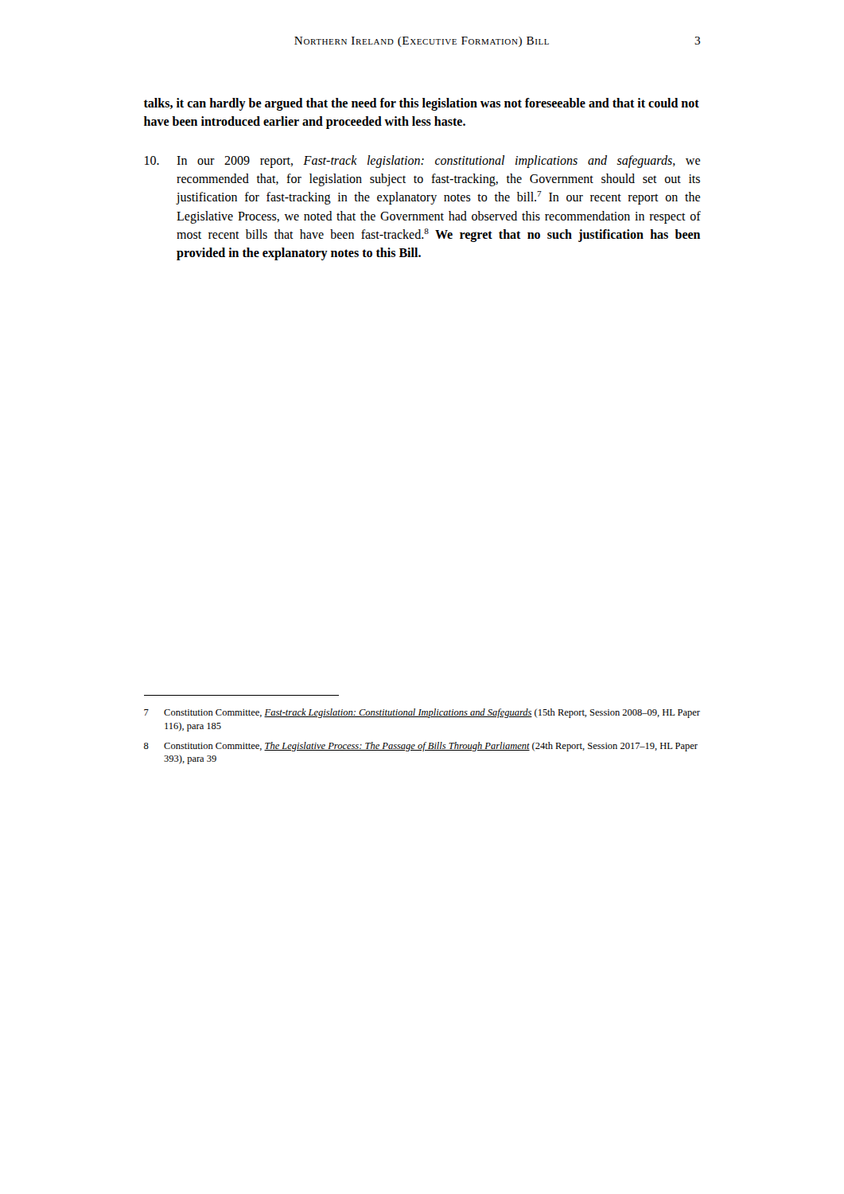Northern Ireland (Executive Formation) Bill 3
talks, it can hardly be argued that the need for this legislation was not foreseeable and that it could not have been introduced earlier and proceeded with less haste.
10. In our 2009 report, Fast-track legislation: constitutional implications and safeguards, we recommended that, for legislation subject to fast-tracking, the Government should set out its justification for fast-tracking in the explanatory notes to the bill.7 In our recent report on the Legislative Process, we noted that the Government had observed this recommendation in respect of most recent bills that have been fast-tracked.8 We regret that no such justification has been provided in the explanatory notes to this Bill.
7 Constitution Committee, Fast-track Legislation: Constitutional Implications and Safeguards (15th Report, Session 2008–09, HL Paper 116), para 185
8 Constitution Committee, The Legislative Process: The Passage of Bills Through Parliament (24th Report, Session 2017–19, HL Paper 393), para 39